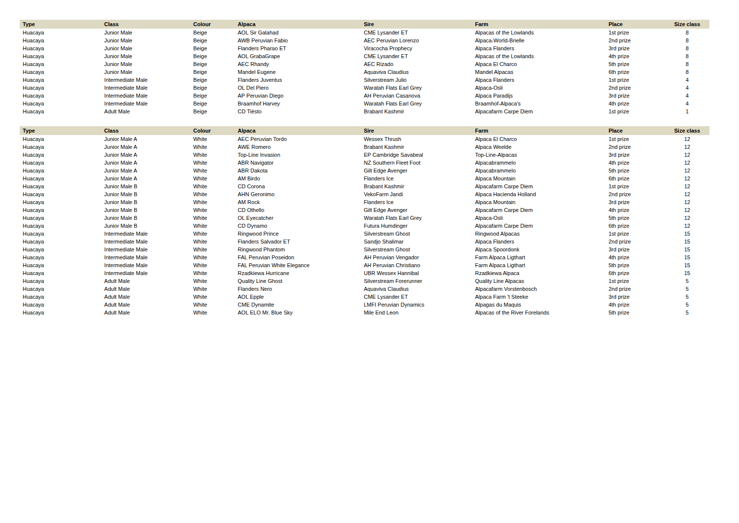| Type | Class | Colour | Alpaca | Sire | Farm | Place | Size class |
| --- | --- | --- | --- | --- | --- | --- | --- |
| Huacaya | Junior Male | Beige | AOL Sir Galahad | CME Lysander ET | Alpacas of the Lowlands | 1st prize | 8 |
| Huacaya | Junior Male | Beige | AWB Peruvian Fabio | AEC Peruvian Lorenzo | Alpaca-World-Brielle | 2nd prize | 8 |
| Huacaya | Junior Male | Beige | Flanders Pharao ET | Viracocha Prophecy | Alpaca Flanders | 3rd prize | 8 |
| Huacaya | Junior Male | Beige | AOL GrabaGrape | CME Lysander ET | Alpacas of the Lowlands | 4th prize | 8 |
| Huacaya | Junior Male | Beige | AEC Rhandy | AEC Rizado | Alpaca El Charco | 5th prize | 8 |
| Huacaya | Junior Male | Beige | Mandel Eugene | Aquaviva Claudius | Mandel Alpacas | 6th prize | 8 |
| Huacaya | Intermediate Male | Beige | Flanders Juventus | Silverstream Julio | Alpaca Flanders | 1st prize | 4 |
| Huacaya | Intermediate Male | Beige | OL Del Piero | Waratah Flats Earl Grey | Alpaca-Osli | 2nd prize | 4 |
| Huacaya | Intermediate Male | Beige | AP Peruvian Diego | AH Peruvian Casanova | Alpaca Paradijs | 3rd prize | 4 |
| Huacaya | Intermediate Male | Beige | Braamhof Harvey | Waratah Flats Earl Grey | Braamhof-Alpaca's | 4th prize | 4 |
| Huacaya | Adult Male | Beige | CD Tiësto | Brabant Kashmir | Alpacafarm Carpe Diem | 1st prize | 1 |
| Type | Class | Colour | Alpaca | Sire | Farm | Place | Size class |
| Huacaya | Junior Male A | White | AEC Peruvian Tordo | Wessex Thrush | Alpaca El Charco | 1st prize | 12 |
| Huacaya | Junior Male A | White | AWE Romero | Brabant Kashmir | Alpaca Weelde | 2nd prize | 12 |
| Huacaya | Junior Male A | White | Top-Line Invasion | EP Cambridge Savabeal | Top-Line-Alpacas | 3rd prize | 12 |
| Huacaya | Junior Male A | White | ABR Navigator | NZ Southern Fleet Foot | Alpacabrammelo | 4th prize | 12 |
| Huacaya | Junior Male A | White | ABR Dakota | Gilt Edge Avenger | Alpacabrammelo | 5th prize | 12 |
| Huacaya | Junior Male A | White | AM Birdo | Flanders Ice | Alpaca Mountain | 6th prize | 12 |
| Huacaya | Junior Male B | White | CD Corona | Brabant Kashmir | Alpacafarm Carpe Diem | 1st prize | 12 |
| Huacaya | Junior Male B | White | AHN Geronimo | VekoFarm Jandi | Alpaca Hacienda Holland | 2nd prize | 12 |
| Huacaya | Junior Male B | White | AM Rock | Flanders Ice | Alpaca Mountain | 3rd prize | 12 |
| Huacaya | Junior Male B | White | CD Othello | Gilt Edge Avenger | Alpacafarm Carpe Diem | 4th prize | 12 |
| Huacaya | Junior Male B | White | OL Eyecatcher | Waratah Flats Earl Grey | Alpaca-Osli | 5th prize | 12 |
| Huacaya | Junior Male B | White | CD Dynamo | Futura Humdinger | Alpacafarm Carpe Diem | 6th prize | 12 |
| Huacaya | Intermediate Male | White | Ringwood Prince | Silverstream Ghost | Ringwood Alpacas | 1st prize | 15 |
| Huacaya | Intermediate Male | White | Flanders Salvador ET | Sandjo Shalimar | Alpaca Flanders | 2nd prize | 15 |
| Huacaya | Intermediate Male | White | Ringwood Phantom | Silverstream Ghost | Alpaca Spoordonk | 3rd prize | 15 |
| Huacaya | Intermediate Male | White | FAL Peruvian Poseidon | AH Peruvian Vengador | Farm Alpaca Ligthart | 4th prize | 15 |
| Huacaya | Intermediate Male | White | FAL Peruvian White Elegance | AH Peruvian Christiano | Farm Alpaca Ligthart | 5th prize | 15 |
| Huacaya | Intermediate Male | White | Rzadkiewa Hurricane | UBR Wessex Hannibal | Rzadkiewa Alpaca | 6th prize | 15 |
| Huacaya | Adult Male | White | Quality Line Ghost | Silverstream Forerunner | Quality Line Alpacas | 1st prize | 5 |
| Huacaya | Adult Male | White | Flanders Nero | Aquaviva Claudius | Alpacafarm Vorstenbosch | 2nd prize | 5 |
| Huacaya | Adult Male | White | AOL Epple | CME Lysander ET | Alpaca Farm 't Steeke | 3rd prize | 5 |
| Huacaya | Adult Male | White | CME Dynamite | LMFI Peruvian Dynamics | Alpagas du Maquis | 4th prize | 5 |
| Huacaya | Adult Male | White | AOL ELO Mr. Blue Sky | Mile End Leon | Alpacas of the River Forelands | 5th prize | 5 |